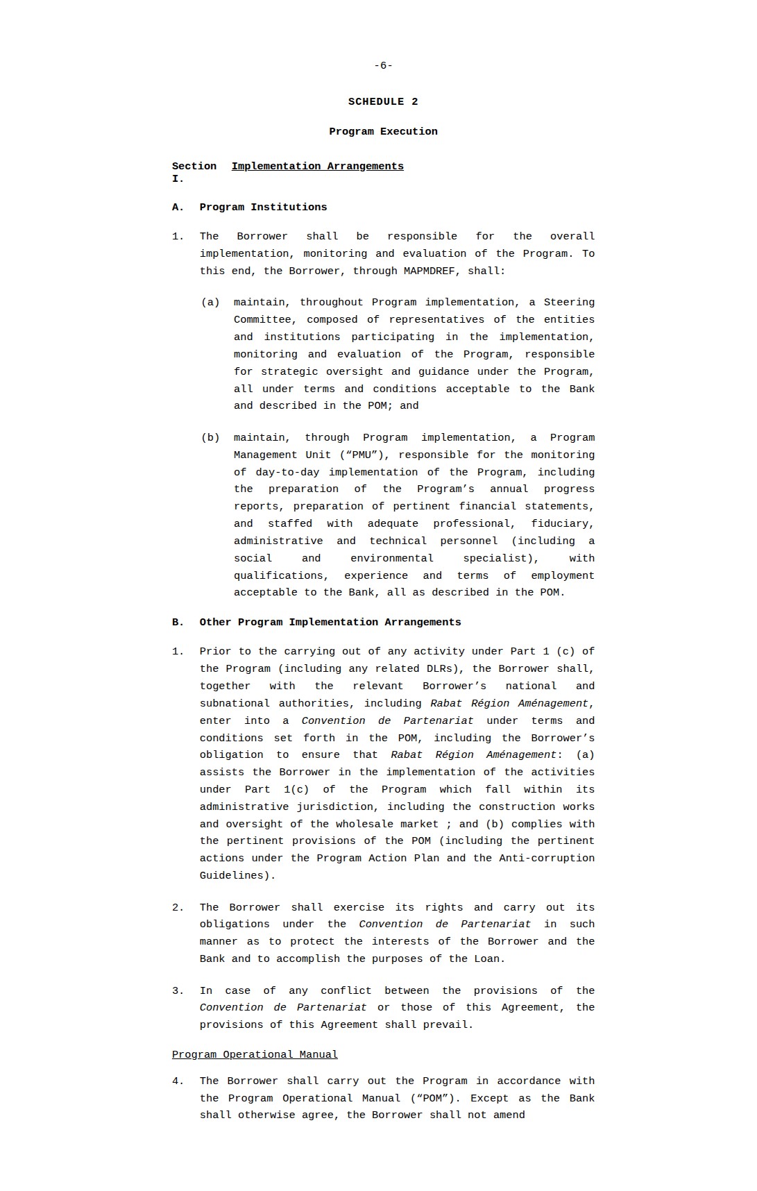-6-
SCHEDULE 2
Program Execution
Section I. Implementation Arrangements
A. Program Institutions
1. The Borrower shall be responsible for the overall implementation, monitoring and evaluation of the Program. To this end, the Borrower, through MAPMDREF, shall:
(a) maintain, throughout Program implementation, a Steering Committee, composed of representatives of the entities and institutions participating in the implementation, monitoring and evaluation of the Program, responsible for strategic oversight and guidance under the Program, all under terms and conditions acceptable to the Bank and described in the POM; and
(b) maintain, through Program implementation, a Program Management Unit (“PMU”), responsible for the monitoring of day-to-day implementation of the Program, including the preparation of the Program’s annual progress reports, preparation of pertinent financial statements, and staffed with adequate professional, fiduciary, administrative and technical personnel (including a social and environmental specialist), with qualifications, experience and terms of employment acceptable to the Bank, all as described in the POM.
B. Other Program Implementation Arrangements
1. Prior to the carrying out of any activity under Part 1 (c) of the Program (including any related DLRs), the Borrower shall, together with the relevant Borrower’s national and subnational authorities, including Rabat Région Aménagement, enter into a Convention de Partenariat under terms and conditions set forth in the POM, including the Borrower’s obligation to ensure that Rabat Région Aménagement: (a) assists the Borrower in the implementation of the activities under Part 1(c) of the Program which fall within its administrative jurisdiction, including the construction works and oversight of the wholesale market ; and (b) complies with the pertinent provisions of the POM (including the pertinent actions under the Program Action Plan and the Anti-corruption Guidelines).
2. The Borrower shall exercise its rights and carry out its obligations under the Convention de Partenariat in such manner as to protect the interests of the Borrower and the Bank and to accomplish the purposes of the Loan.
3. In case of any conflict between the provisions of the Convention de Partenariat or those of this Agreement, the provisions of this Agreement shall prevail.
Program Operational Manual
4. The Borrower shall carry out the Program in accordance with the Program Operational Manual (“POM”). Except as the Bank shall otherwise agree, the Borrower shall not amend